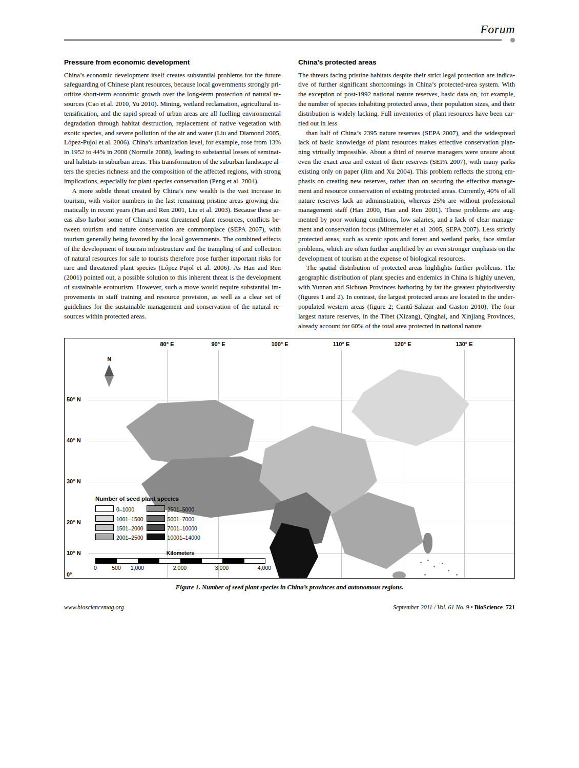Forum
Pressure from economic development
China’s economic development itself creates substantial problems for the future safeguarding of Chinese plant resources, because local governments strongly prioritize short-term economic growth over the long-term protection of natural resources (Cao et al. 2010, Yu 2010). Mining, wetland reclamation, agricultural intensification, and the rapid spread of urban areas are all fuelling environmental degradation through habitat destruction, replacement of native vegetation with exotic species, and severe pollution of the air and water (Liu and Diamond 2005, López-Pujol et al. 2006). China’s urbanization level, for example, rose from 13% in 1952 to 44% in 2008 (Normile 2008), leading to substantial losses of seminatural habitats in suburban areas. This transformation of the suburban landscape alters the species richness and the composition of the affected regions, with strong implications, especially for plant species conservation (Peng et al. 2004).
A more subtle threat created by China’s new wealth is the vast increase in tourism, with visitor numbers in the last remaining pristine areas growing dramatically in recent years (Han and Ren 2001, Liu et al. 2003). Because these areas also harbor some of China’s most threatened plant resources, conflicts between tourism and nature conservation are commonplace (SEPA 2007), with tourism generally being favored by the local governments. The combined effects of the development of tourism infrastructure and the trampling of and collection of natural resources for sale to tourists therefore pose further important risks for rare and threatened plant species (López-Pujol et al. 2006). As Han and Ren (2001) pointed out, a possible solution to this inherent threat is the development of sustainable ecotourism. However, such a move would require substantial improvements in staff training and resource provision, as well as a clear set of guidelines for the sustainable management and conservation of the natural resources within protected areas.
China’s protected areas
The threats facing pristine habitats despite their strict legal protection are indicative of further significant shortcomings in China’s protected-area system. With the exception of post-1992 national nature reserves, basic data on, for example, the number of species inhabiting protected areas, their population sizes, and their distribution is widely lacking. Full inventories of plant resources have been carried out in less
than half of China’s 2395 nature reserves (SEPA 2007), and the widespread lack of basic knowledge of plant resources makes effective conservation planning virtually impossible. About a third of reserve managers were unsure about even the exact area and extent of their reserves (SEPA 2007), with many parks existing only on paper (Jim and Xu 2004). This problem reflects the strong emphasis on creating new reserves, rather than on securing the effective management and resource conservation of existing protected areas. Currently, 40% of all nature reserves lack an administration, whereas 25% are without professional management staff (Han 2000, Han and Ren 2001). These problems are augmented by poor working conditions, low salaries, and a lack of clear management and conservation focus (Mittermeier et al. 2005, SEPA 2007). Less strictly protected areas, such as scenic spots and forest and wetland parks, face similar problems, which are often further amplified by an even stronger emphasis on the development of tourism at the expense of biological resources.
The spatial distribution of protected areas highlights further problems. The geographic distribution of plant species and endemics in China is highly uneven, with Yunnan and Sichuan Provinces harboring by far the greatest phytodiversity (figures 1 and 2). In contrast, the largest protected areas are located in the underpopulated western areas (figure 2; Cantú-Salazar and Gaston 2010). The four largest nature reserves, in the Tibet (Xizang), Qinghai, and Xinjiang Provinces, already account for 60% of the total area protected in national nature
80° E
90° E
100° E
110° E
120° E
130° E
50° N
40° N
30° N
20° N
10° N
0°
N
Number of seed plant species
| 0–1000 | 2501–5000 |
| 1001–1500 | 5001–7000 |
| 1501–2000 | 7001–10000 |
| 2001–2500 | 10001–14000 |
Kilometers
0 500 1,000 2,000 3,000 4,000
Figure 1. Number of seed plant species in China’s provinces and autonomous regions.
www.biosciencemag.org
September 2011 / Vol. 61 No. 9 • BioScience 721